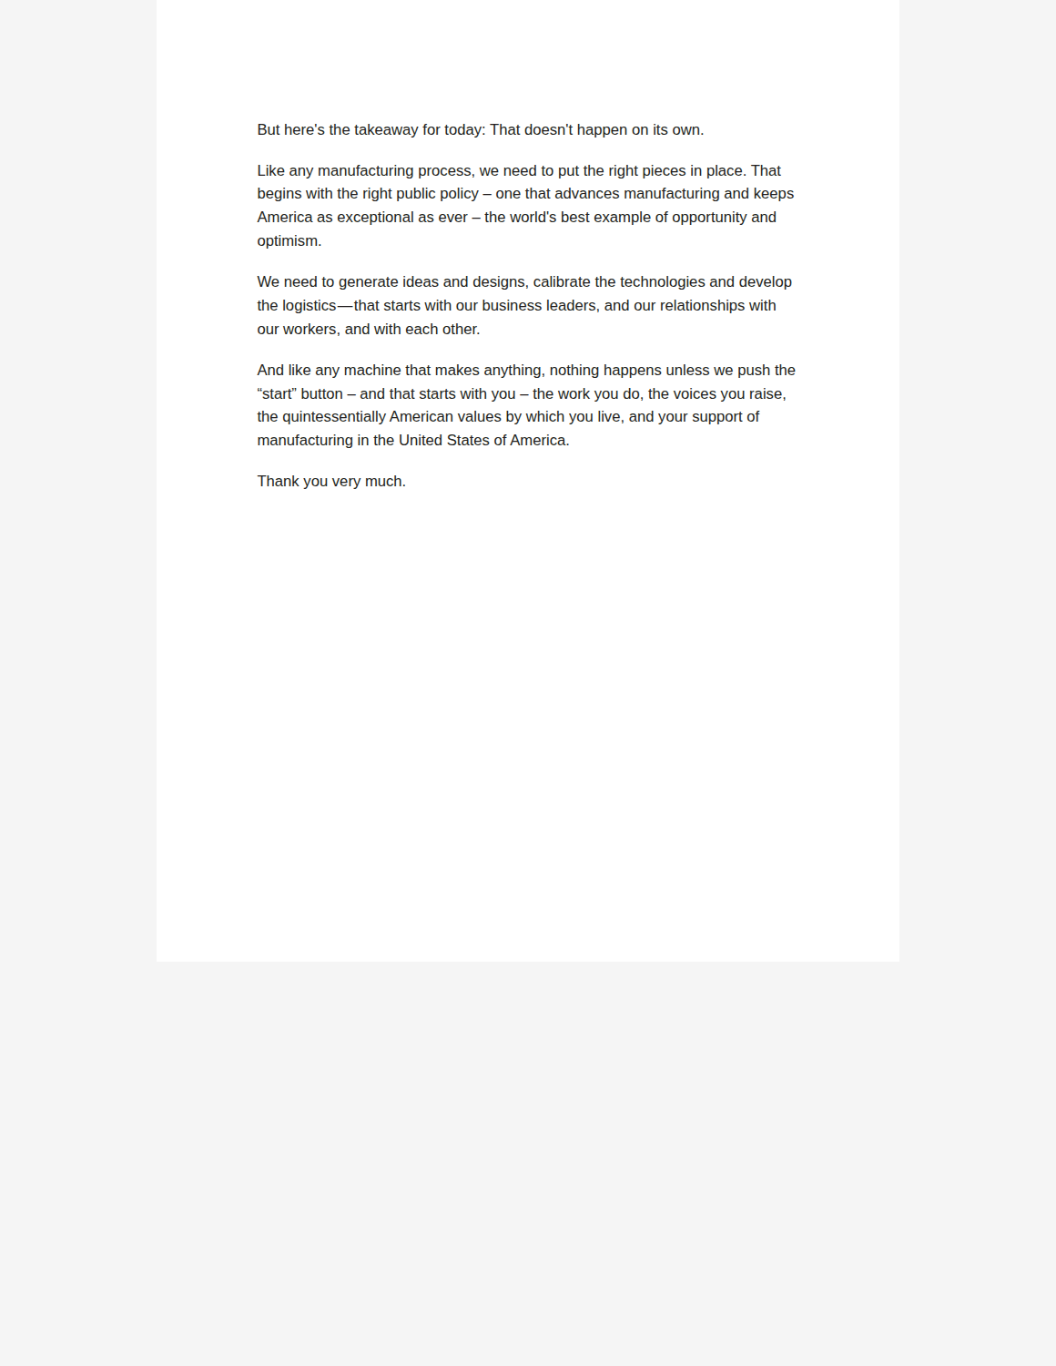But here's the takeaway for today: That doesn't happen on its own.
Like any manufacturing process, we need to put the right pieces in place. That begins with the right public policy – one that advances manufacturing and keeps America as exceptional as ever – the world's best example of opportunity and optimism.
We need to generate ideas and designs, calibrate the technologies and develop the logistics — that starts with our business leaders, and our relationships with our workers, and with each other.
And like any machine that makes anything, nothing happens unless we push the “start” button – and that starts with you – the work you do, the voices you raise, the quintessentially American values by which you live, and your support of manufacturing in the United States of America.
Thank you very much.